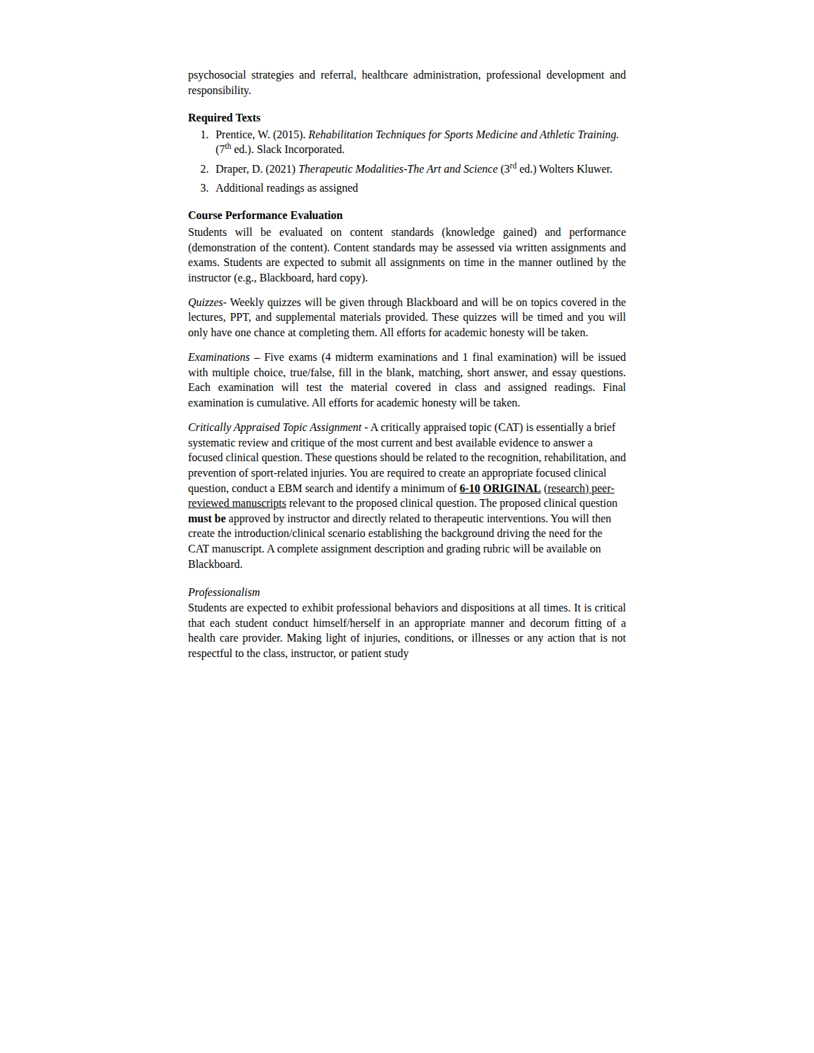psychosocial strategies and referral, healthcare administration, professional development and responsibility.
Required Texts
Prentice, W. (2015). Rehabilitation Techniques for Sports Medicine and Athletic Training. (7th ed.). Slack Incorporated.
Draper, D. (2021) Therapeutic Modalities-The Art and Science (3rd ed.) Wolters Kluwer.
Additional readings as assigned
Course Performance Evaluation
Students will be evaluated on content standards (knowledge gained) and performance (demonstration of the content). Content standards may be assessed via written assignments and exams. Students are expected to submit all assignments on time in the manner outlined by the instructor (e.g., Blackboard, hard copy).
Quizzes- Weekly quizzes will be given through Blackboard and will be on topics covered in the lectures, PPT, and supplemental materials provided. These quizzes will be timed and you will only have one chance at completing them. All efforts for academic honesty will be taken.
Examinations – Five exams (4 midterm examinations and 1 final examination) will be issued with multiple choice, true/false, fill in the blank, matching, short answer, and essay questions. Each examination will test the material covered in class and assigned readings. Final examination is cumulative. All efforts for academic honesty will be taken.
Critically Appraised Topic Assignment - A critically appraised topic (CAT) is essentially a brief systematic review and critique of the most current and best available evidence to answer a focused clinical question. These questions should be related to the recognition, rehabilitation, and prevention of sport-related injuries. You are required to create an appropriate focused clinical question, conduct a EBM search and identify a minimum of 6-10 ORIGINAL (research) peer-reviewed manuscripts relevant to the proposed clinical question. The proposed clinical question must be approved by instructor and directly related to therapeutic interventions. You will then create the introduction/clinical scenario establishing the background driving the need for the CAT manuscript. A complete assignment description and grading rubric will be available on Blackboard.
Professionalism
Students are expected to exhibit professional behaviors and dispositions at all times. It is critical that each student conduct himself/herself in an appropriate manner and decorum fitting of a health care provider. Making light of injuries, conditions, or illnesses or any action that is not respectful to the class, instructor, or patient study